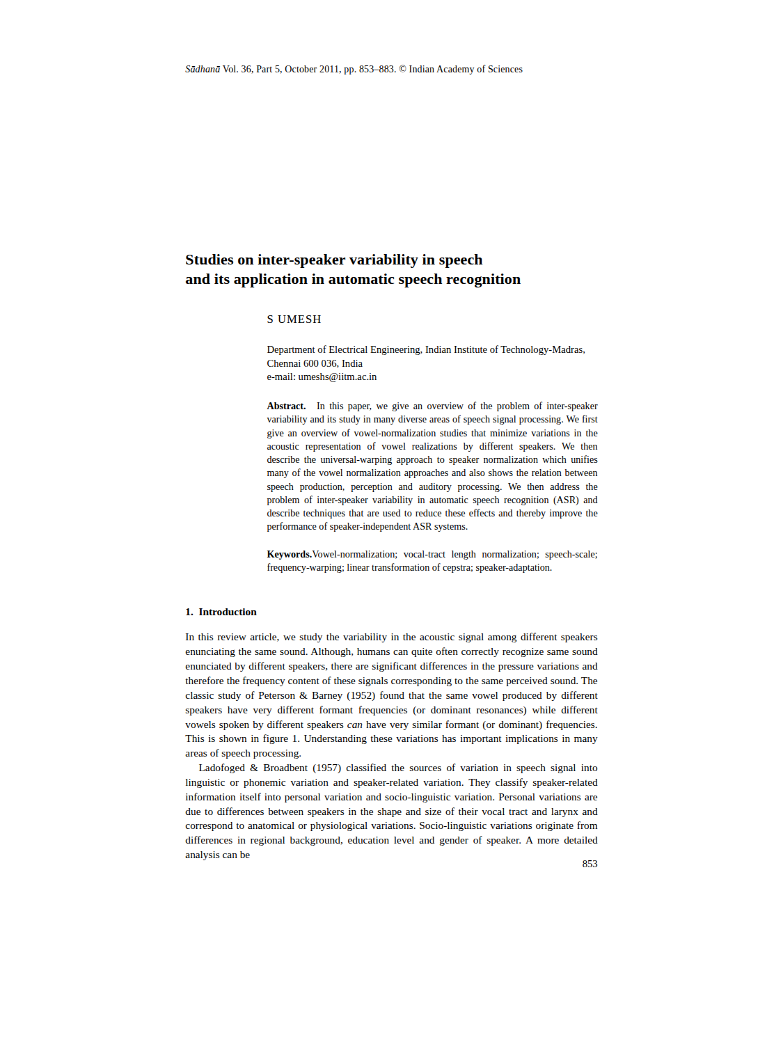Sādhanā Vol. 36, Part 5, October 2011, pp. 853–883. © Indian Academy of Sciences
Studies on inter-speaker variability in speech
and its application in automatic speech recognition
S UMESH
Department of Electrical Engineering, Indian Institute of Technology-Madras,
Chennai 600 036, India
e-mail: umeshs@iitm.ac.in
Abstract. In this paper, we give an overview of the problem of inter-speaker variability and its study in many diverse areas of speech signal processing. We first give an overview of vowel-normalization studies that minimize variations in the acoustic representation of vowel realizations by different speakers. We then describe the universal-warping approach to speaker normalization which unifies many of the vowel normalization approaches and also shows the relation between speech production, perception and auditory processing. We then address the problem of inter-speaker variability in automatic speech recognition (ASR) and describe techniques that are used to reduce these effects and thereby improve the performance of speaker-independent ASR systems.
Keywords. Vowel-normalization; vocal-tract length normalization; speech-scale; frequency-warping; linear transformation of cepstra; speaker-adaptation.
1. Introduction
In this review article, we study the variability in the acoustic signal among different speakers enunciating the same sound. Although, humans can quite often correctly recognize same sound enunciated by different speakers, there are significant differences in the pressure variations and therefore the frequency content of these signals corresponding to the same perceived sound. The classic study of Peterson & Barney (1952) found that the same vowel produced by different speakers have very different formant frequencies (or dominant resonances) while different vowels spoken by different speakers can have very similar formant (or dominant) frequencies. This is shown in figure 1. Understanding these variations has important implications in many areas of speech processing.
Ladofoged & Broadbent (1957) classified the sources of variation in speech signal into linguistic or phonemic variation and speaker-related variation. They classify speaker-related information itself into personal variation and socio-linguistic variation. Personal variations are due to differences between speakers in the shape and size of their vocal tract and larynx and correspond to anatomical or physiological variations. Socio-linguistic variations originate from differences in regional background, education level and gender of speaker. A more detailed analysis can be
853